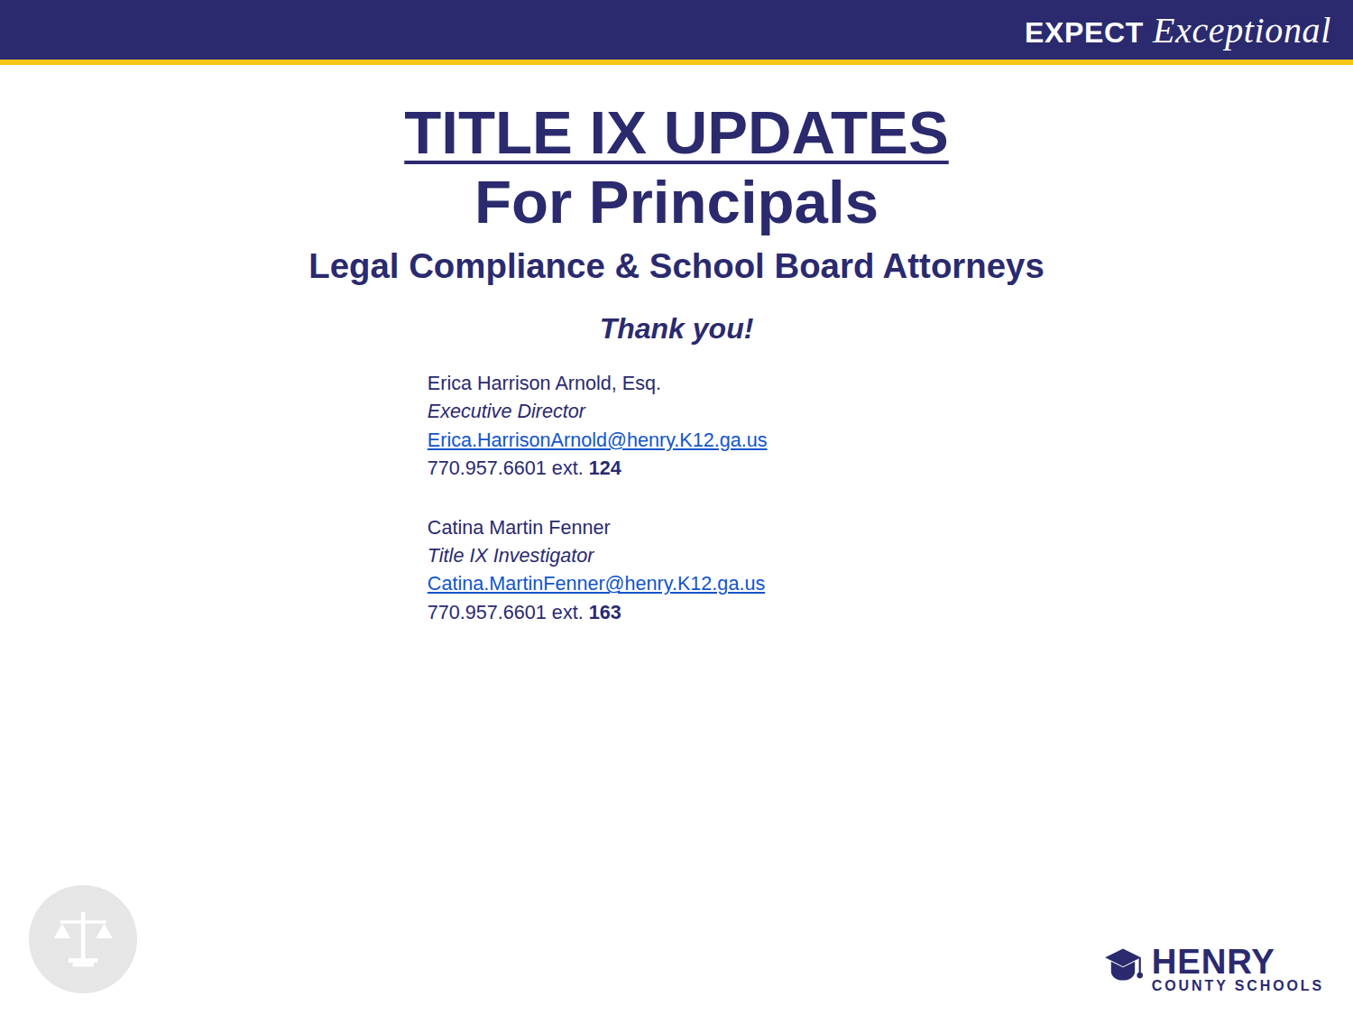EXPECT Exceptional
TITLE IX UPDATES For Principals
Legal Compliance & School Board Attorneys
Thank you!
Erica Harrison Arnold, Esq. Executive Director Erica.HarrisonArnold@henry.K12.ga.us 770.957.6601 ext. 124
Catina Martin Fenner Title IX Investigator Catina.MartinFenner@henry.K12.ga.us 770.957.6601 ext. 163
HENRY COUNTY SCHOOLS